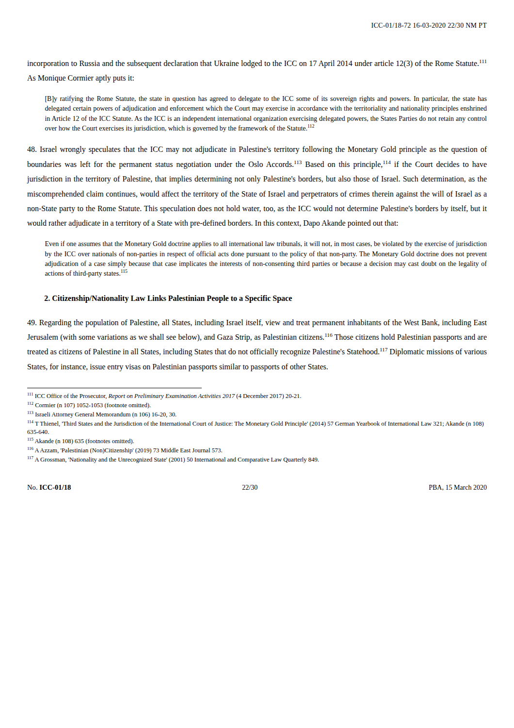ICC-01/18-72 16-03-2020 22/30 NM PT
incorporation to Russia and the subsequent declaration that Ukraine lodged to the ICC on 17 April 2014 under article 12(3) of the Rome Statute.111 As Monique Cormier aptly puts it:
[B]y ratifying the Rome Statute, the state in question has agreed to delegate to the ICC some of its sovereign rights and powers. In particular, the state has delegated certain powers of adjudication and enforcement which the Court may exercise in accordance with the territoriality and nationality principles enshrined in Article 12 of the ICC Statute. As the ICC is an independent international organization exercising delegated powers, the States Parties do not retain any control over how the Court exercises its jurisdiction, which is governed by the framework of the Statute.112
48. Israel wrongly speculates that the ICC may not adjudicate in Palestine's territory following the Monetary Gold principle as the question of boundaries was left for the permanent status negotiation under the Oslo Accords.113 Based on this principle,114 if the Court decides to have jurisdiction in the territory of Palestine, that implies determining not only Palestine's borders, but also those of Israel. Such determination, as the miscomprehended claim continues, would affect the territory of the State of Israel and perpetrators of crimes therein against the will of Israel as a non-State party to the Rome Statute. This speculation does not hold water, too, as the ICC would not determine Palestine's borders by itself, but it would rather adjudicate in a territory of a State with pre-defined borders. In this context, Dapo Akande pointed out that:
Even if one assumes that the Monetary Gold doctrine applies to all international law tribunals, it will not, in most cases, be violated by the exercise of jurisdiction by the ICC over nationals of non-parties in respect of official acts done pursuant to the policy of that non-party. The Monetary Gold doctrine does not prevent adjudication of a case simply because that case implicates the interests of non-consenting third parties or because a decision may cast doubt on the legality of actions of third-party states.115
2. Citizenship/Nationality Law Links Palestinian People to a Specific Space
49. Regarding the population of Palestine, all States, including Israel itself, view and treat permanent inhabitants of the West Bank, including East Jerusalem (with some variations as we shall see below), and Gaza Strip, as Palestinian citizens.116 Those citizens hold Palestinian passports and are treated as citizens of Palestine in all States, including States that do not officially recognize Palestine's Statehood.117 Diplomatic missions of various States, for instance, issue entry visas on Palestinian passports similar to passports of other States.
111 ICC Office of the Prosecutor, Report on Preliminary Examination Activities 2017 (4 December 2017) 20-21.
112 Cormier (n 107) 1052-1053 (footnote omitted).
113 Israeli Attorney General Memorandum (n 106) 16-20, 30.
114 T Thienel, 'Third States and the Jurisdiction of the International Court of Justice: The Monetary Gold Principle' (2014) 57 German Yearbook of International Law 321; Akande (n 108) 635-640.
115 Akande (n 108) 635 (footnotes omitted).
116 A Azzam, 'Palestinian (Non)Citizenship' (2019) 73 Middle East Journal 573.
117 A Grossman, 'Nationality and the Unrecognized State' (2001) 50 International and Comparative Law Quarterly 849.
No. ICC-01/18
22/30
PBA, 15 March 2020